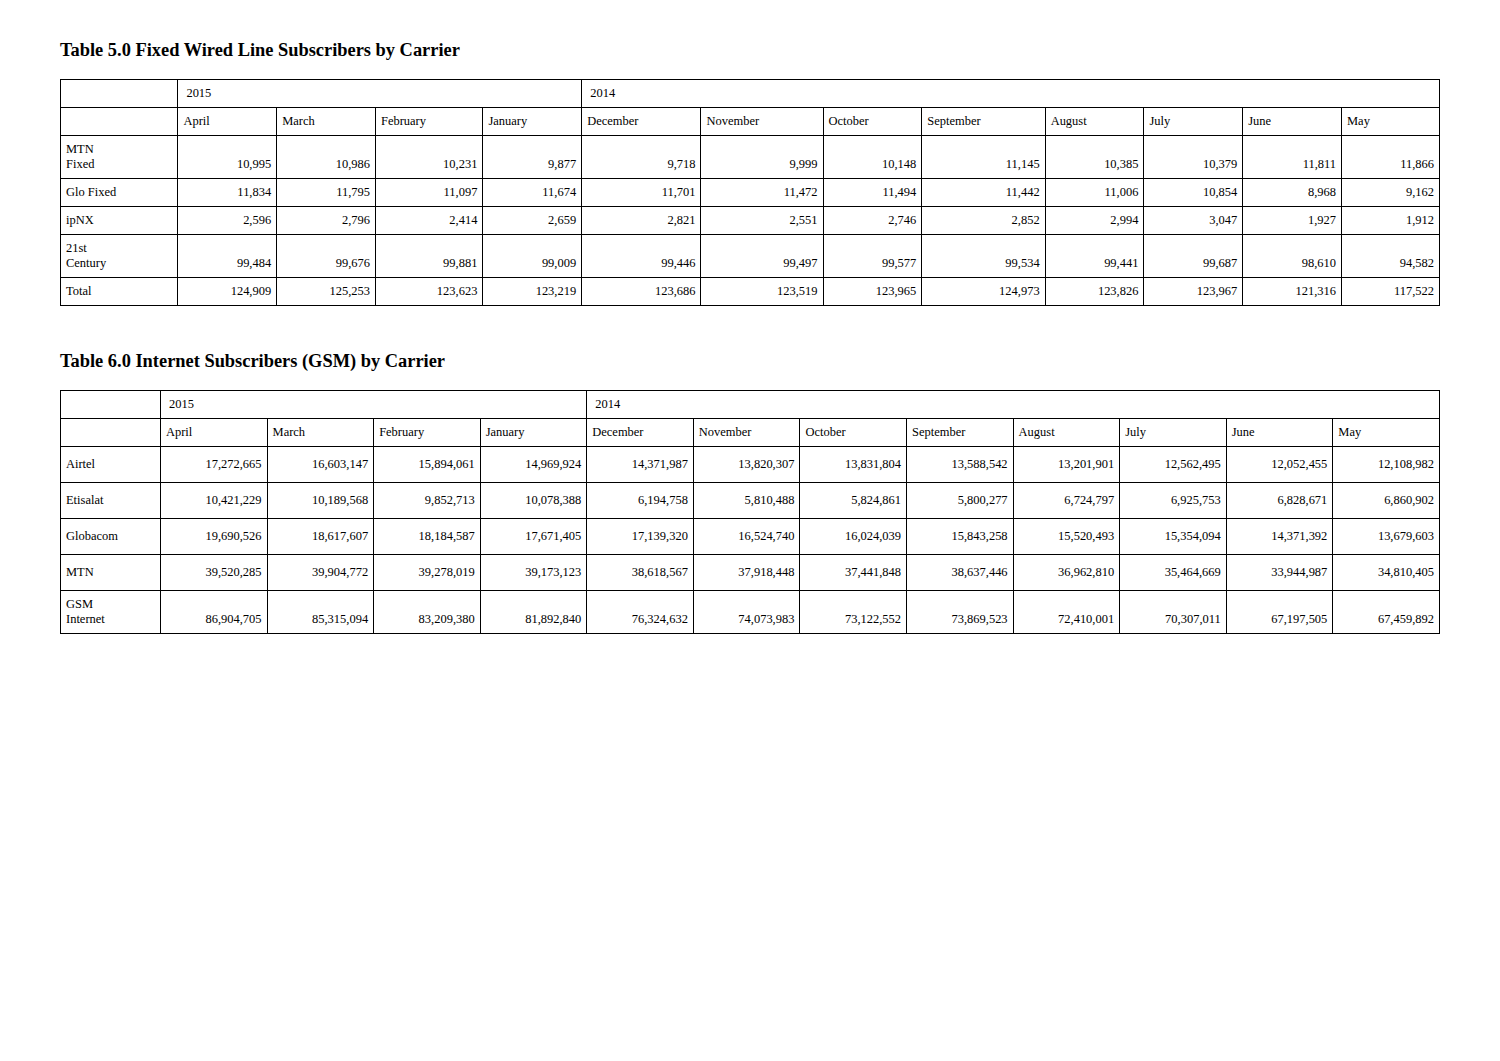Table 5.0 Fixed Wired Line Subscribers by Carrier
| | 2015 | 2014 |
| | April | March | February | January | December | November | October | September | August | July | June | May |
| MTN Fixed | 10,995 | 10,986 | 10,231 | 9,877 | 9,718 | 9,999 | 10,148 | 11,145 | 10,385 | 10,379 | 11,811 | 11,866 |
| Glo Fixed | 11,834 | 11,795 | 11,097 | 11,674 | 11,701 | 11,472 | 11,494 | 11,442 | 11,006 | 10,854 | 8,968 | 9,162 |
| ipNX | 2,596 | 2,796 | 2,414 | 2,659 | 2,821 | 2,551 | 2,746 | 2,852 | 2,994 | 3,047 | 1,927 | 1,912 |
| 21st Century | 99,484 | 99,676 | 99,881 | 99,009 | 99,446 | 99,497 | 99,577 | 99,534 | 99,441 | 99,687 | 98,610 | 94,582 |
| Total | 124,909 | 125,253 | 123,623 | 123,219 | 123,686 | 123,519 | 123,965 | 124,973 | 123,826 | 123,967 | 121,316 | 117,522 |
Table 6.0 Internet Subscribers (GSM) by Carrier
| | 2015 | 2014 |
| | April | March | February | January | December | November | October | September | August | July | June | May |
| Airtel | 17,272,665 | 16,603,147 | 15,894,061 | 14,969,924 | 14,371,987 | 13,820,307 | 13,831,804 | 13,588,542 | 13,201,901 | 12,562,495 | 12,052,455 | 12,108,982 |
| Etisalat | 10,421,229 | 10,189,568 | 9,852,713 | 10,078,388 | 6,194,758 | 5,810,488 | 5,824,861 | 5,800,277 | 6,724,797 | 6,925,753 | 6,828,671 | 6,860,902 |
| Globacom | 19,690,526 | 18,617,607 | 18,184,587 | 17,671,405 | 17,139,320 | 16,524,740 | 16,024,039 | 15,843,258 | 15,520,493 | 15,354,094 | 14,371,392 | 13,679,603 |
| MTN | 39,520,285 | 39,904,772 | 39,278,019 | 39,173,123 | 38,618,567 | 37,918,448 | 37,441,848 | 38,637,446 | 36,962,810 | 35,464,669 | 33,944,987 | 34,810,405 |
| GSM Internet | 86,904,705 | 85,315,094 | 83,209,380 | 81,892,840 | 76,324,632 | 74,073,983 | 73,122,552 | 73,869,523 | 72,410,001 | 70,307,011 | 67,197,505 | 67,459,892 |